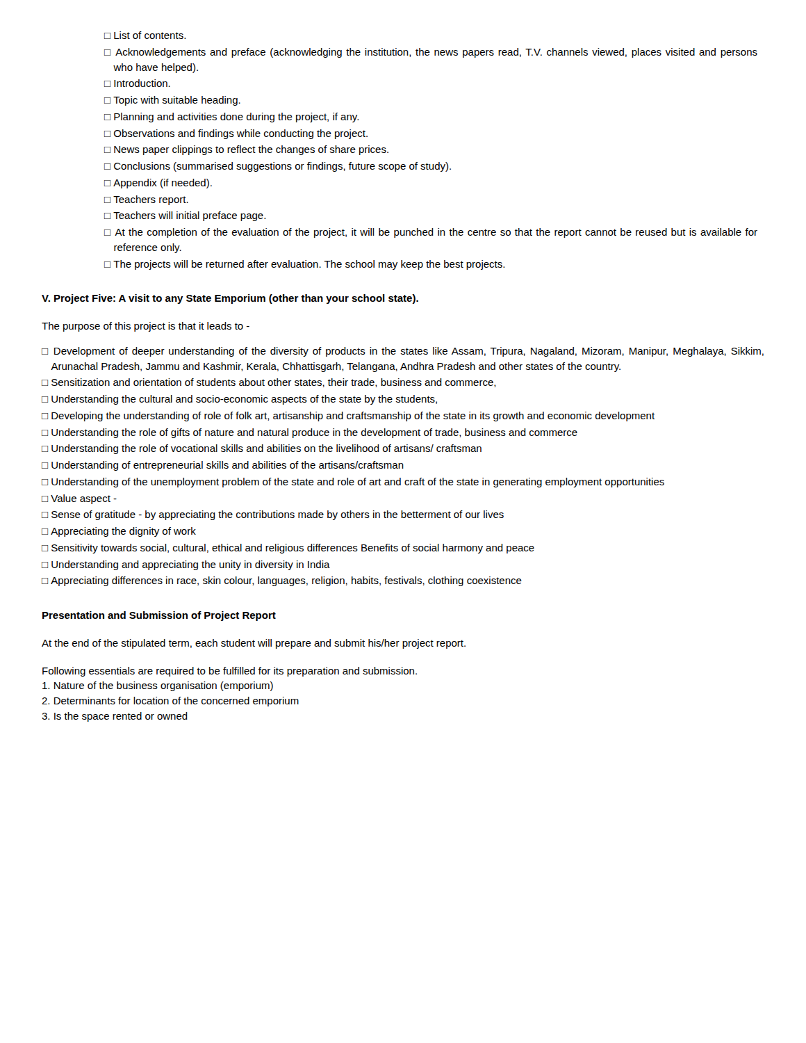List of contents.
Acknowledgements and preface (acknowledging the institution, the news papers read, T.V. channels viewed, places visited and persons who have helped).
Introduction.
Topic with suitable heading.
Planning and activities done during the project, if any.
Observations and findings while conducting the project.
News paper clippings to reflect the changes of share prices.
Conclusions (summarised suggestions or findings, future scope of study).
Appendix (if needed).
Teachers report.
Teachers will initial preface page.
At the completion of the evaluation of the project, it will be punched in the centre so that the report cannot be reused but is available for reference only.
The projects will be returned after evaluation. The school may keep the best projects.
V. Project Five: A visit to any State Emporium (other than your school state).
The purpose of this project is that it leads to -
Development of deeper understanding of the diversity of products in the states like Assam, Tripura, Nagaland, Mizoram, Manipur, Meghalaya, Sikkim, Arunachal Pradesh, Jammu and Kashmir, Kerala, Chhattisgarh, Telangana, Andhra Pradesh and other states of the country.
Sensitization and orientation of students about other states, their trade, business and commerce,
Understanding the cultural and socio-economic aspects of the state by the students,
Developing the understanding of role of folk art, artisanship and craftsmanship of the state in its growth and economic development
Understanding the role of gifts of nature and natural produce in the development of trade, business and commerce
Understanding the role of vocational skills and abilities on the livelihood of artisans/ craftsman
Understanding of entrepreneurial skills and abilities of the artisans/craftsman
Understanding of the unemployment problem of the state and role of art and craft of the state in generating employment opportunities
Value aspect -
Sense of gratitude - by appreciating the contributions made by others in the betterment of our lives
Appreciating the dignity of work
Sensitivity towards social, cultural, ethical and religious differences Benefits of social harmony and peace
Understanding and appreciating the unity in diversity in India
Appreciating differences in race, skin colour, languages, religion, habits, festivals, clothing coexistence
Presentation and Submission of Project Report
At the end of the stipulated term, each student will prepare and submit his/her project report.
Following essentials are required to be fulfilled for its preparation and submission.
1. Nature of the business organisation (emporium)
2. Determinants for location of the concerned emporium
3. Is the space rented or owned